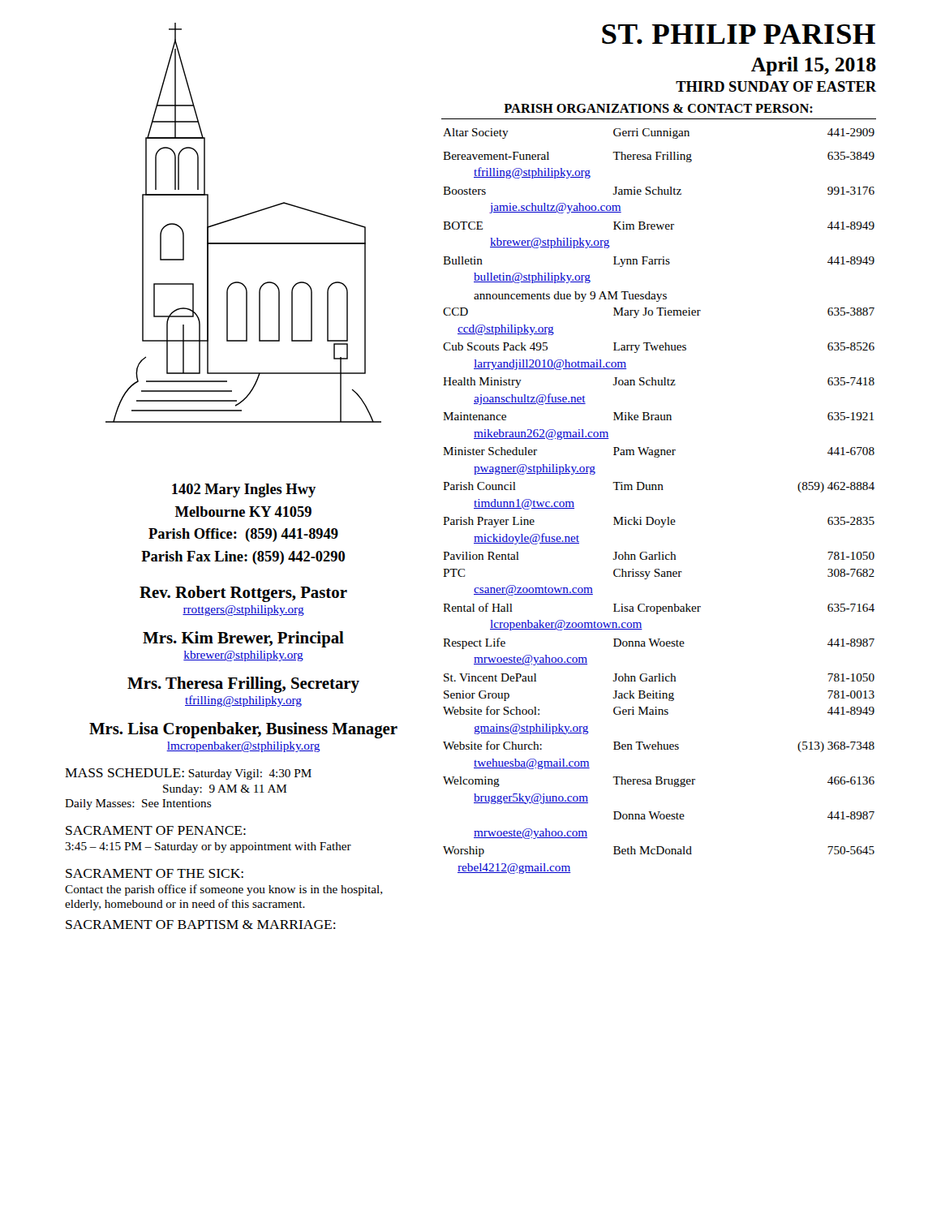1402 Mary Ingles Hwy
Melbourne KY 41059
Parish Office: (859) 441-8949
Parish Fax Line: (859) 442-0290
Rev. Robert Rottgers, Pastor
rrottgers@stphilipky.org
Mrs. Kim Brewer, Principal
kbrewer@stphilipky.org
Mrs. Theresa Frilling, Secretary
tfrilling@stphilipky.org
Mrs. Lisa Cropenbaker, Business Manager
lmcropenbaker@stphilipky.org
MASS SCHEDULE: Saturday Vigil: 4:30 PM Sunday: 9 AM & 11 AM Daily Masses: See Intentions
SACRAMENT OF PENANCE:
3:45 – 4:15 PM – Saturday or by appointment with Father
SACRAMENT OF THE SICK:
Contact the parish office if someone you know is in the hospital, elderly, homebound or in need of this sacrament.
SACRAMENT OF BAPTISM & MARRIAGE:
ST. PHILIP PARISH
April 15, 2018
THIRD SUNDAY OF EASTER
PARISH ORGANIZATIONS & CONTACT PERSON:
| Altar Society | Gerri Cunnigan | 441-2909 |
| Bereavement-Funeral | Theresa Frilling | 635-3849 |
| tfrilling@stphilipky.org |
| Boosters | Jamie Schultz | 991-3176 |
| jamie.schultz@yahoo.com |
| BOTCE | Kim Brewer | 441-8949 |
| kbrewer@stphilipky.org |
| Bulletin | Lynn Farris | 441-8949 |
| bulletin@stphilipky.org |
| announcements due by 9 AM Tuesdays |
| CCD | Mary Jo Tiemeier | 635-3887 |
| ccd@stphilipky.org |
| Cub Scouts Pack 495 | Larry Twehues | 635-8526 |
| larryandjill2010@hotmail.com |
| Health Ministry | Joan Schultz | 635-7418 |
| ajoanschultz@fuse.net |
| Maintenance | Mike Braun | 635-1921 |
| mikebraun262@gmail.com |
| Minister Scheduler | Pam Wagner | 441-6708 |
| pwagner@stphilipky.org |
| Parish Council | Tim Dunn | (859) 462-8884 |
| timdunn1@twc.com |
| Parish Prayer Line | Micki Doyle | 635-2835 |
| mickidoyle@fuse.net |
| Pavilion Rental | John Garlich | 781-1050 |
| PTC | Chrissy Saner | 308-7682 |
| csaner@zoomtown.com |
| Rental of Hall | Lisa Cropenbaker | 635-7164 |
| lcropenbaker@zoomtown.com |
| Respect Life | Donna Woeste | 441-8987 |
| mrwoeste@yahoo.com |
| St. Vincent DePaul | John Garlich | 781-1050 |
| Senior Group | Jack Beiting | 781-0013 |
| Website for School: | Geri Mains | 441-8949 |
| gmains@stphilipky.org |
| Website for Church: | Ben Twehues | (513) 368-7348 |
| twehuesba@gmail.com |
| Welcoming | Theresa Brugger | 466-6136 |
| brugger5ky@juno.com |
| | Donna Woeste | 441-8987 |
| mrwoeste@yahoo.com |
| Worship | Beth McDonald | 750-5645 |
| rebel4212@gmail.com |